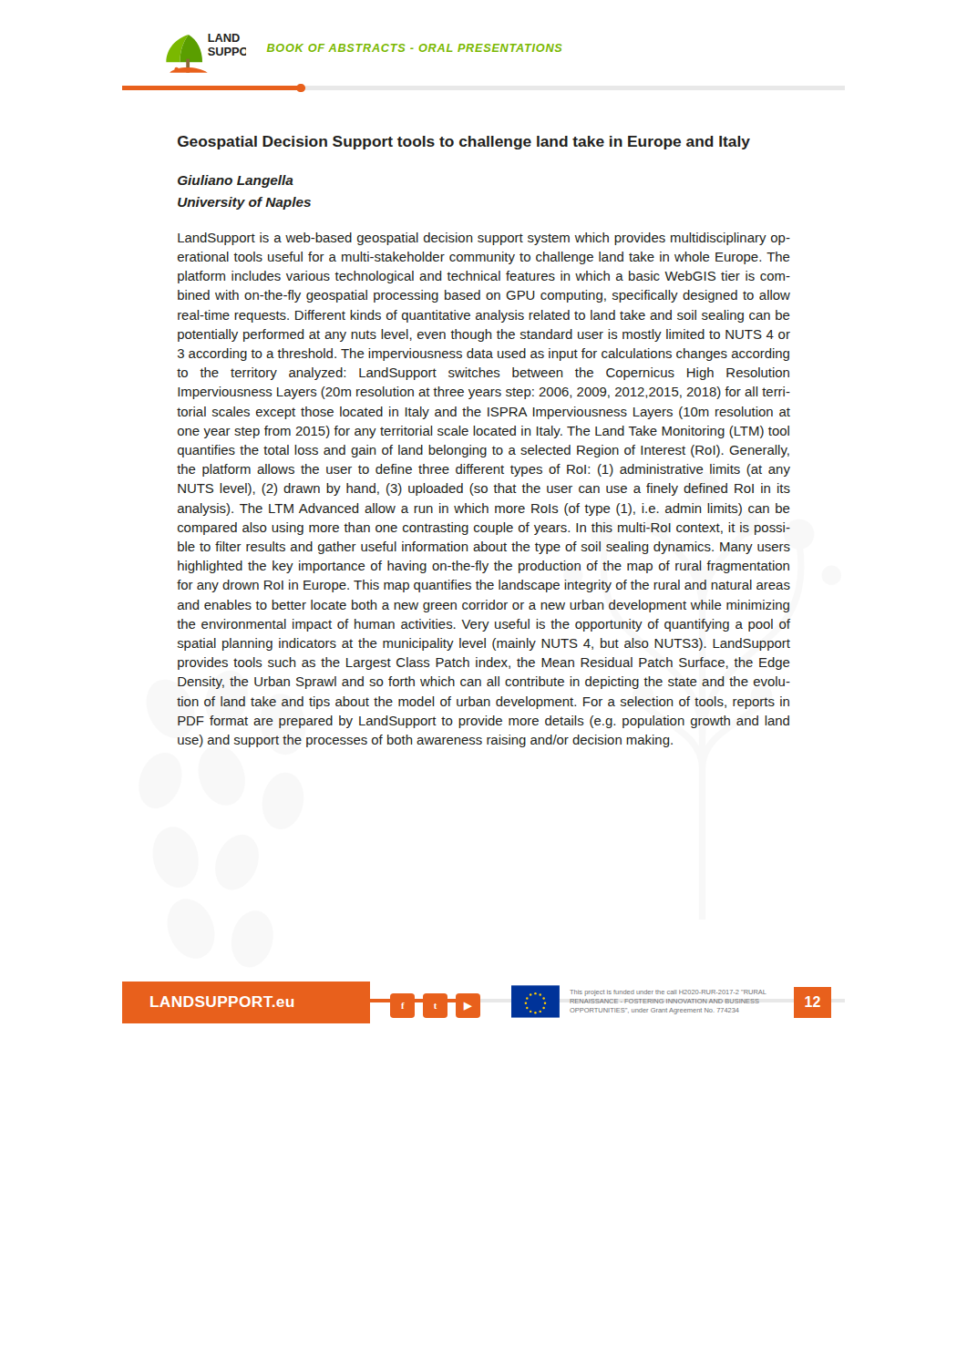LAND SUPPORT
Book of Abstracts - Oral Presentations
Geospatial Decision Support tools to challenge land take in Europe and Italy
Giuliano Langella
University of Naples
LandSupport is a web-based geospatial decision support system which provides multidisciplinary operational tools useful for a multi-stakeholder community to challenge land take in whole Europe. The platform includes various technological and technical features in which a basic WebGIS tier is combined with on-the-fly geospatial processing based on GPU computing, specifically designed to allow real-time requests. Different kinds of quantitative analysis related to land take and soil sealing can be potentially performed at any nuts level, even though the standard user is mostly limited to NUTS 4 or 3 according to a threshold. The imperviousness data used as input for calculations changes according to the territory analyzed: LandSupport switches between the Copernicus High Resolution Imperviousness Layers (20m resolution at three years step: 2006, 2009, 2012,2015, 2018) for all territorial scales except those located in Italy and the ISPRA Imperviousness Layers (10m resolution at one year step from 2015) for any territorial scale located in Italy. The Land Take Monitoring (LTM) tool quantifies the total loss and gain of land belonging to a selected Region of Interest (RoI). Generally, the platform allows the user to define three different types of RoI: (1) administrative limits (at any NUTS level), (2) drawn by hand, (3) uploaded (so that the user can use a finely defined RoI in its analysis). The LTM Advanced allow a run in which more RoIs (of type (1), i.e. admin limits) can be compared also using more than one contrasting couple of years. In this multi-RoI context, it is possible to filter results and gather useful information about the type of soil sealing dynamics. Many users highlighted the key importance of having on-the-fly the production of the map of rural fragmentation for any drown RoI in Europe. This map quantifies the landscape integrity of the rural and natural areas and enables to better locate both a new green corridor or a new urban development while minimizing the environmental impact of human activities. Very useful is the opportunity of quantifying a pool of spatial planning indicators at the municipality level (mainly NUTS 4, but also NUTS3). LandSupport provides tools such as the Largest Class Patch index, the Mean Residual Patch Surface, the Edge Density, the Urban Sprawl and so forth which can all contribute in depicting the state and the evolution of land take and tips about the model of urban development. For a selection of tools, reports in PDF format are prepared by LandSupport to provide more details (e.g. population growth and land use) and support the processes of both awareness raising and/or decision making.
LANDSUPPORT.eu
f
t
▶
This project is funded under the call H2020-RUR-2017-2 "RURAL RENAISSANCE - FOSTERING INNOVATION AND BUSINESS OPPORTUNITIES", under Grant Agreement No. 774234
12